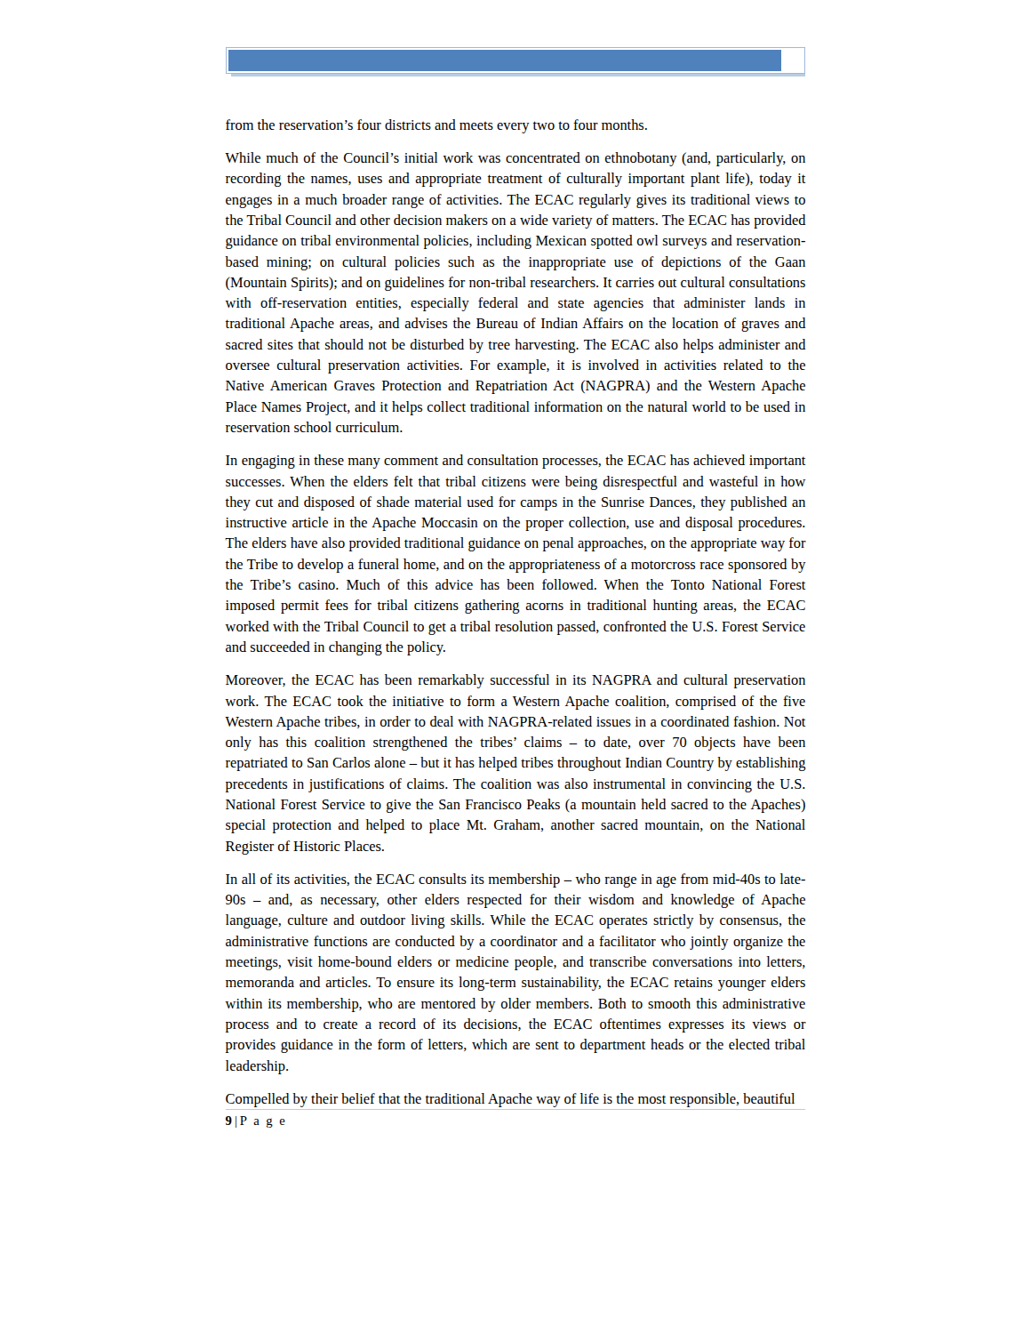from the reservation’s four districts and meets every two to four months.
While much of the Council’s initial work was concentrated on ethnobotany (and, particularly, on recording the names, uses and appropriate treatment of culturally important plant life), today it engages in a much broader range of activities. The ECAC regularly gives its traditional views to the Tribal Council and other decision makers on a wide variety of matters. The ECAC has provided guidance on tribal environmental policies, including Mexican spotted owl surveys and reservation-based mining; on cultural policies such as the inappropriate use of depictions of the Gaan (Mountain Spirits); and on guidelines for non-tribal researchers. It carries out cultural consultations with off-reservation entities, especially federal and state agencies that administer lands in traditional Apache areas, and advises the Bureau of Indian Affairs on the location of graves and sacred sites that should not be disturbed by tree harvesting. The ECAC also helps administer and oversee cultural preservation activities. For example, it is involved in activities related to the Native American Graves Protection and Repatriation Act (NAGPRA) and the Western Apache Place Names Project, and it helps collect traditional information on the natural world to be used in reservation school curriculum.
In engaging in these many comment and consultation processes, the ECAC has achieved important successes. When the elders felt that tribal citizens were being disrespectful and wasteful in how they cut and disposed of shade material used for camps in the Sunrise Dances, they published an instructive article in the Apache Moccasin on the proper collection, use and disposal procedures. The elders have also provided traditional guidance on penal approaches, on the appropriate way for the Tribe to develop a funeral home, and on the appropriateness of a motorcross race sponsored by the Tribe’s casino. Much of this advice has been followed. When the Tonto National Forest imposed permit fees for tribal citizens gathering acorns in traditional hunting areas, the ECAC worked with the Tribal Council to get a tribal resolution passed, confronted the U.S. Forest Service and succeeded in changing the policy.
Moreover, the ECAC has been remarkably successful in its NAGPRA and cultural preservation work. The ECAC took the initiative to form a Western Apache coalition, comprised of the five Western Apache tribes, in order to deal with NAGPRA-related issues in a coordinated fashion. Not only has this coalition strengthened the tribes’ claims – to date, over 70 objects have been repatriated to San Carlos alone – but it has helped tribes throughout Indian Country by establishing precedents in justifications of claims. The coalition was also instrumental in convincing the U.S. National Forest Service to give the San Francisco Peaks (a mountain held sacred to the Apaches) special protection and helped to place Mt. Graham, another sacred mountain, on the National Register of Historic Places.
In all of its activities, the ECAC consults its membership – who range in age from mid-40s to late-90s – and, as necessary, other elders respected for their wisdom and knowledge of Apache language, culture and outdoor living skills. While the ECAC operates strictly by consensus, the administrative functions are conducted by a coordinator and a facilitator who jointly organize the meetings, visit home-bound elders or medicine people, and transcribe conversations into letters, memoranda and articles. To ensure its long-term sustainability, the ECAC retains younger elders within its membership, who are mentored by older members. Both to smooth this administrative process and to create a record of its decisions, the ECAC oftentimes expresses its views or provides guidance in the form of letters, which are sent to department heads or the elected tribal leadership.
Compelled by their belief that the traditional Apache way of life is the most responsible, beautiful
9|P a g e